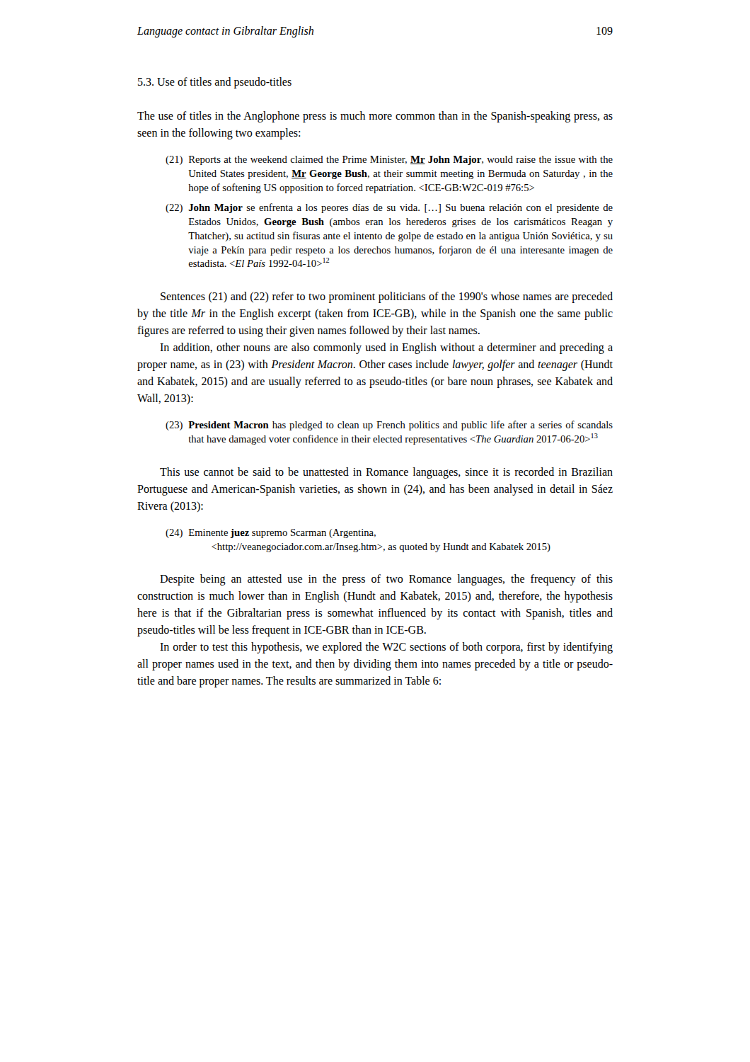Language contact in Gibraltar English 109
5.3. Use of titles and pseudo-titles
The use of titles in the Anglophone press is much more common than in the Spanish-speaking press, as seen in the following two examples:
(21) Reports at the weekend claimed the Prime Minister, Mr John Major, would raise the issue with the United States president, Mr George Bush, at their summit meeting in Bermuda on Saturday , in the hope of softening US opposition to forced repatriation. <ICE-GB:W2C-019 #76:5>
(22) John Major se enfrenta a los peores días de su vida. […] Su buena relación con el presidente de Estados Unidos, George Bush (ambos eran los herederos grises de los carismáticos Reagan y Thatcher), su actitud sin fisuras ante el intento de golpe de estado en la antigua Unión Soviética, y su viaje a Pekín para pedir respeto a los derechos humanos, forjaron de él una interesante imagen de estadista. <El País 1992-04-10>12
Sentences (21) and (22) refer to two prominent politicians of the 1990's whose names are preceded by the title Mr in the English excerpt (taken from ICE-GB), while in the Spanish one the same public figures are referred to using their given names followed by their last names.
In addition, other nouns are also commonly used in English without a determiner and preceding a proper name, as in (23) with President Macron. Other cases include lawyer, golfer and teenager (Hundt and Kabatek, 2015) and are usually referred to as pseudo-titles (or bare noun phrases, see Kabatek and Wall, 2013):
(23) President Macron has pledged to clean up French politics and public life after a series of scandals that have damaged voter confidence in their elected representatives <The Guardian 2017-06-20>13
This use cannot be said to be unattested in Romance languages, since it is recorded in Brazilian Portuguese and American-Spanish varieties, as shown in (24), and has been analysed in detail in Sáez Rivera (2013):
(24) Eminente juez supremo Scarman (Argentina, <http://veanegociador.com.ar/Inseg.htm>, as quoted by Hundt and Kabatek 2015)
Despite being an attested use in the press of two Romance languages, the frequency of this construction is much lower than in English (Hundt and Kabatek, 2015) and, therefore, the hypothesis here is that if the Gibraltarian press is somewhat influenced by its contact with Spanish, titles and pseudo-titles will be less frequent in ICE-GBR than in ICE-GB.
In order to test this hypothesis, we explored the W2C sections of both corpora, first by identifying all proper names used in the text, and then by dividing them into names preceded by a title or pseudo-title and bare proper names. The results are summarized in Table 6: